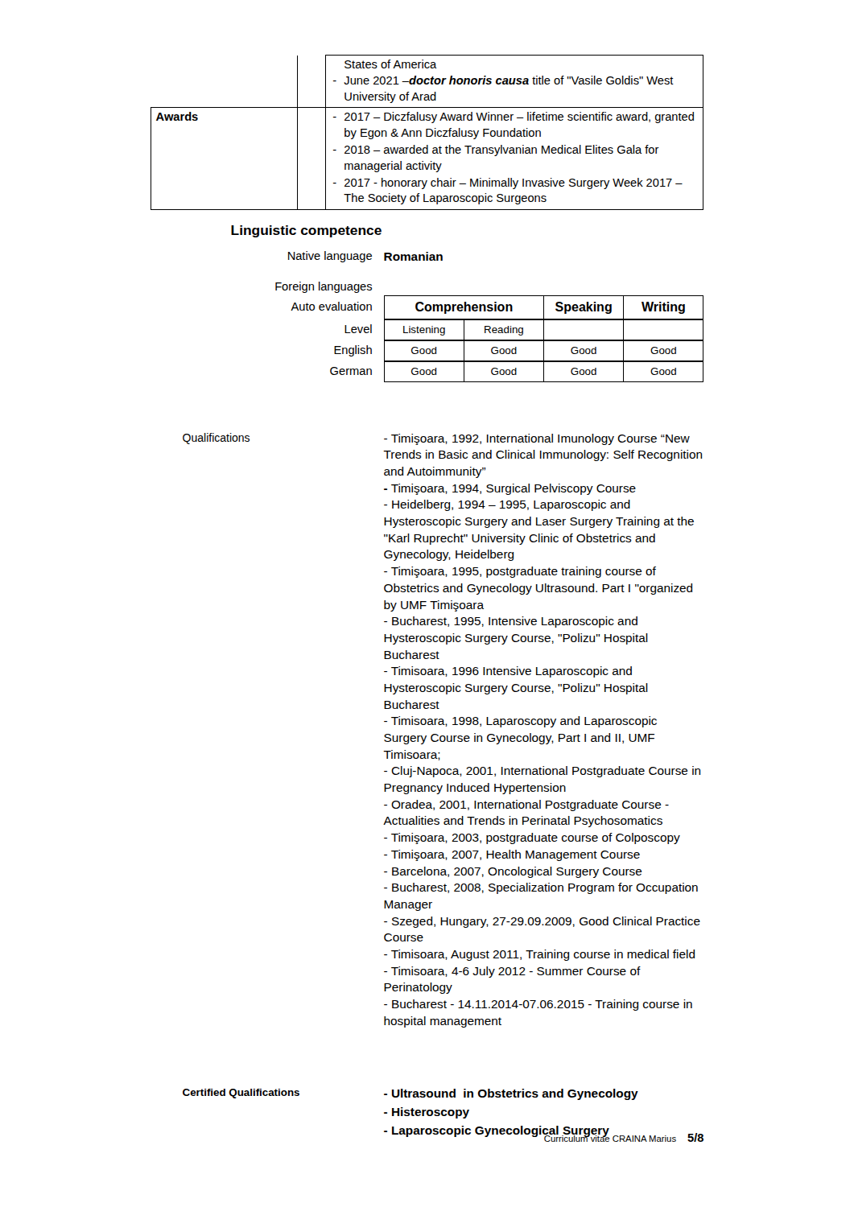| | | States of America June 2021 – doctor honoris causa title of "Vasile Goldis" West University of Arad |
| Awards | | 2017 – Diczfalusy Award Winner – lifetime scientific award, granted by Egon & Ann Diczfalusy Foundation 2018 – awarded at the Transylvanian Medical Elites Gala for managerial activity 2017 - honorary chair – Minimally Invasive Surgery Week 2017 – The Society of Laparoscopic Surgeons |
Linguistic competence
Native language
Romanian
Foreign languages
Auto evaluation
| Comprehension | Speaking | Writing |
| --- | --- | --- |
Level
| Listening | Reading | | |
English
| Good | Good | Good | Good |
German
| Good | Good | Good | Good |
Qualifications
- Timişoara, 1992, International Imunology Course “New Trends in Basic and Clinical Immunology: Self Recognition and Autoimmunity”
- Timişoara, 1994, Surgical Pelviscopy Course
- Heidelberg, 1994 – 1995, Laparoscopic and Hysteroscopic Surgery and Laser Surgery Training at the "Karl Ruprecht" University Clinic of Obstetrics and Gynecology, Heidelberg
- Timişoara, 1995, postgraduate training course of Obstetrics and Gynecology Ultrasound. Part I "organized by UMF Timişoara
- Bucharest, 1995, Intensive Laparoscopic and Hysteroscopic Surgery Course, "Polizu" Hospital Bucharest
- Timisoara, 1996 Intensive Laparoscopic and Hysteroscopic Surgery Course, "Polizu" Hospital Bucharest
- Timisoara, 1998, Laparoscopy and Laparoscopic Surgery Course in Gynecology, Part I and II, UMF Timisoara;
- Cluj-Napoca, 2001, International Postgraduate Course in Pregnancy Induced Hypertension
- Oradea, 2001, International Postgraduate Course - Actualities and Trends in Perinatal Psychosomatics
- Timişoara, 2003, postgraduate course of Colposcopy
- Timişoara, 2007, Health Management Course
- Barcelona, 2007, Oncological Surgery Course
- Bucharest, 2008, Specialization Program for Occupation Manager
- Szeged, Hungary, 27-29.09.2009, Good Clinical Practice Course
- Timisoara, August 2011, Training course in medical field
- Timisoara, 4-6 July 2012 - Summer Course of Perinatology
- Bucharest - 14.11.2014-07.06.2015 - Training course in hospital management
Certified Qualifications
- Ultrasound in Obstetrics and Gynecology
- Histeroscopy
- Laparoscopic Gynecological Surgery
Curriculum vitae CRAINA Marius 5/8